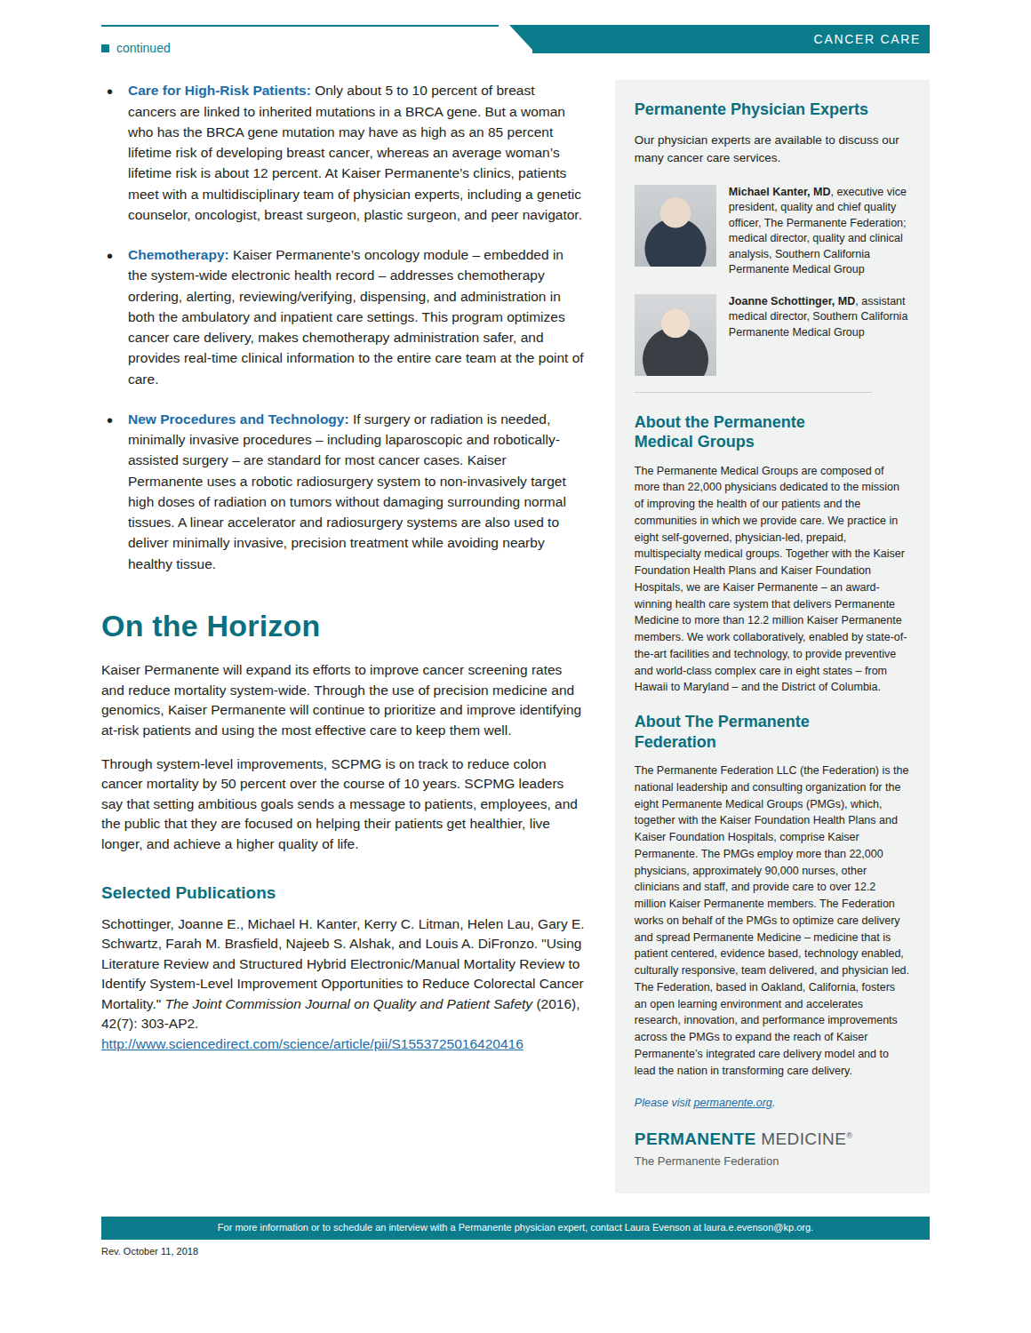continued
CANCER CARE
Care for High-Risk Patients: Only about 5 to 10 percent of breast cancers are linked to inherited mutations in a BRCA gene. But a woman who has the BRCA gene mutation may have as high as an 85 percent lifetime risk of developing breast cancer, whereas an average woman’s lifetime risk is about 12 percent. At Kaiser Permanente’s clinics, patients meet with a multidisciplinary team of physician experts, including a genetic counselor, oncologist, breast surgeon, plastic surgeon, and peer navigator.
Chemotherapy: Kaiser Permanente’s oncology module – embedded in the system-wide electronic health record – addresses chemotherapy ordering, alerting, reviewing/verifying, dispensing, and administration in both the ambulatory and inpatient care settings. This program optimizes cancer care delivery, makes chemotherapy administration safer, and provides real-time clinical information to the entire care team at the point of care.
New Procedures and Technology: If surgery or radiation is needed, minimally invasive procedures – including laparoscopic and robotically-assisted surgery – are standard for most cancer cases. Kaiser Permanente uses a robotic radiosurgery system to non-invasively target high doses of radiation on tumors without damaging surrounding normal tissues. A linear accelerator and radiosurgery systems are also used to deliver minimally invasive, precision treatment while avoiding nearby healthy tissue.
On the Horizon
Kaiser Permanente will expand its efforts to improve cancer screening rates and reduce mortality system-wide. Through the use of precision medicine and genomics, Kaiser Permanente will continue to prioritize and improve identifying at-risk patients and using the most effective care to keep them well.
Through system-level improvements, SCPMG is on track to reduce colon cancer mortality by 50 percent over the course of 10 years. SCPMG leaders say that setting ambitious goals sends a message to patients, employees, and the public that they are focused on helping their patients get healthier, live longer, and achieve a higher quality of life.
Selected Publications
Schottinger, Joanne E., Michael H. Kanter, Kerry C. Litman, Helen Lau, Gary E. Schwartz, Farah M. Brasfield, Najeeb S. Alshak, and Louis A. DiFronzo. "Using Literature Review and Structured Hybrid Electronic/Manual Mortality Review to Identify System-Level Improvement Opportunities to Reduce Colorectal Cancer Mortality." The Joint Commission Journal on Quality and Patient Safety (2016), 42(7): 303-AP2.
http://www.sciencedirect.com/science/article/pii/S1553725016420416
Permanente Physician Experts
Our physician experts are available to discuss our many cancer care services.
Michael Kanter, MD, executive vice president, quality and chief quality officer, The Permanente Federation; medical director, quality and clinical analysis, Southern California Permanente Medical Group
Joanne Schottinger, MD, assistant medical director, Southern California Permanente Medical Group
About the Permanente
Medical Groups
The Permanente Medical Groups are composed of more than 22,000 physicians dedicated to the mission of improving the health of our patients and the communities in which we provide care. We practice in eight self-governed, physician-led, prepaid, multispecialty medical groups. Together with the Kaiser Foundation Health Plans and Kaiser Foundation Hospitals, we are Kaiser Permanente – an award-winning health care system that delivers Permanente Medicine to more than 12.2 million Kaiser Permanente members. We work collaboratively, enabled by state-of-the-art facilities and technology, to provide preventive and world-class complex care in eight states – from Hawaii to Maryland – and the District of Columbia.
About The Permanente
Federation
The Permanente Federation LLC (the Federation) is the national leadership and consulting organization for the eight Permanente Medical Groups (PMGs), which, together with the Kaiser Foundation Health Plans and Kaiser Foundation Hospitals, comprise Kaiser Permanente. The PMGs employ more than 22,000 physicians, approximately 90,000 nurses, other clinicians and staff, and provide care to over 12.2 million Kaiser Permanente members. The Federation works on behalf of the PMGs to optimize care delivery and spread Permanente Medicine – medicine that is patient centered, evidence based, technology enabled, culturally responsive, team delivered, and physician led. The Federation, based in Oakland, California, fosters an open learning environment and accelerates research, innovation, and performance improvements across the PMGs to expand the reach of Kaiser Permanente’s integrated care delivery model and to lead the nation in transforming care delivery.
Please visit permanente.org.
PERMANENTE MEDICINE®
The Permanente Federation
For more information or to schedule an interview with a Permanente physician expert, contact Laura Evenson at laura.e.evenson@kp.org.
Rev. October 11, 2018